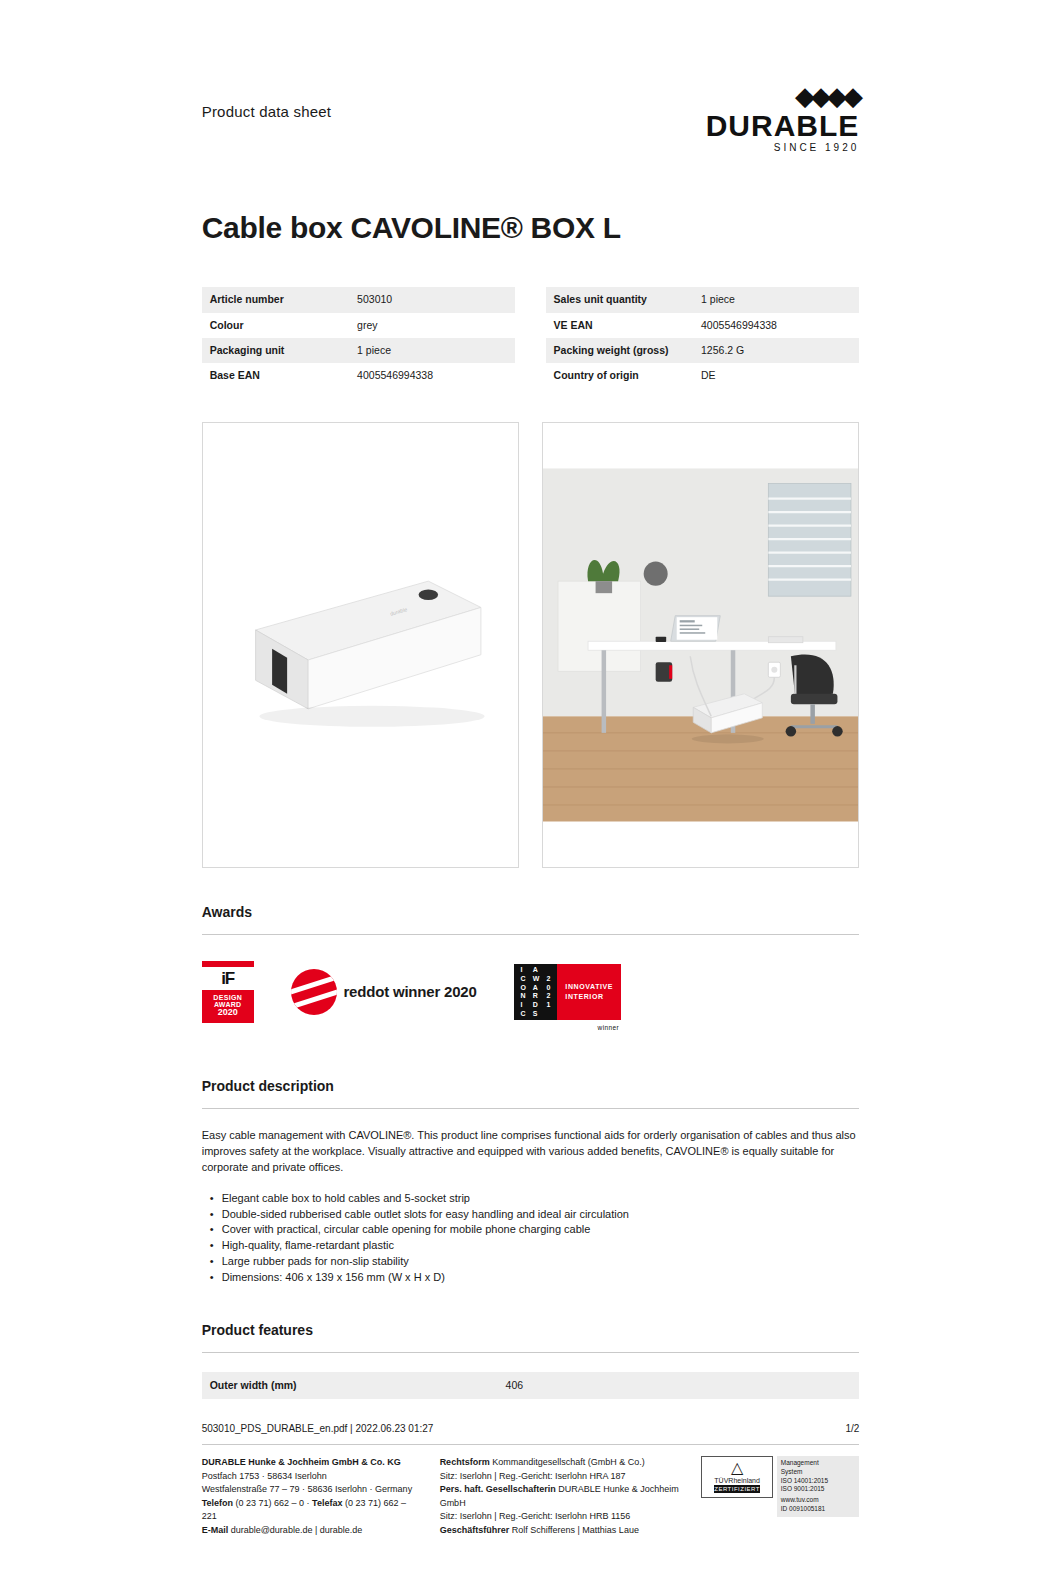Product data sheet
◆◆◆◆ DURABLE SINCE 1920
Cable box CAVOLINE® BOX L
| Article number | 503010 |
| Colour | grey |
| Packaging unit | 1 piece |
| Base EAN | 4005546994338 |
| Sales unit quantity | 1 piece |
| VE EAN | 4005546994338 |
| Packing weight (gross) | 1256.2 G |
| Country of origin | DE |
durable
Awards
iF DESIGN
AWARD 2020
reddot winner 2020
I
C
O
N
I
C
A
W
A
R
D
S
2
0
2
1
INNOVATIVE
INTERIOR winner
Product description
Easy cable management with CAVOLINE®. This product line comprises functional aids for orderly organisation of cables and thus also improves safety at the workplace. Visually attractive and equipped with various added benefits, CAVOLINE® is equally suitable for corporate and private offices.
Elegant cable box to hold cables and 5-socket strip
Double-sided rubberised cable outlet slots for easy handling and ideal air circulation
Cover with practical, circular cable opening for mobile phone charging cable
High-quality, flame-retardant plastic
Large rubber pads for non-slip stability
Dimensions: 406 x 139 x 156 mm (W x H x D)
Product features
| Outer width (mm) | 406 |
503010_PDS_DURABLE_en.pdf | 2022.06.23 01:27 1/2
DURABLE Hunke & Jochheim GmbH & Co. KG
Postfach 1753 · 58634 Iserlohn
Westfalenstraße 77 – 79 · 58636 Iserlohn · Germany
Telefon (0 23 71) 662 – 0 · Telefax (0 23 71) 662 – 221
E-Mail durable@durable.de | durable.de
Rechtsform Kommanditgesellschaft (GmbH & Co.)
Sitz: Iserlohn | Reg.-Gericht: Iserlohn HRA 187
Pers. haft. Gesellschafterin DURABLE Hunke & Jochheim GmbH
Sitz: Iserlohn | Reg.-Gericht: Iserlohn HRB 1156
Geschäftsführer Rolf Schifferens | Matthias Laue
△ TÜVRheinland
ZERTIFIZIERT
Management
System
ISO 14001:2015
ISO 9001:2015
www.tuv.com
ID 0091005181